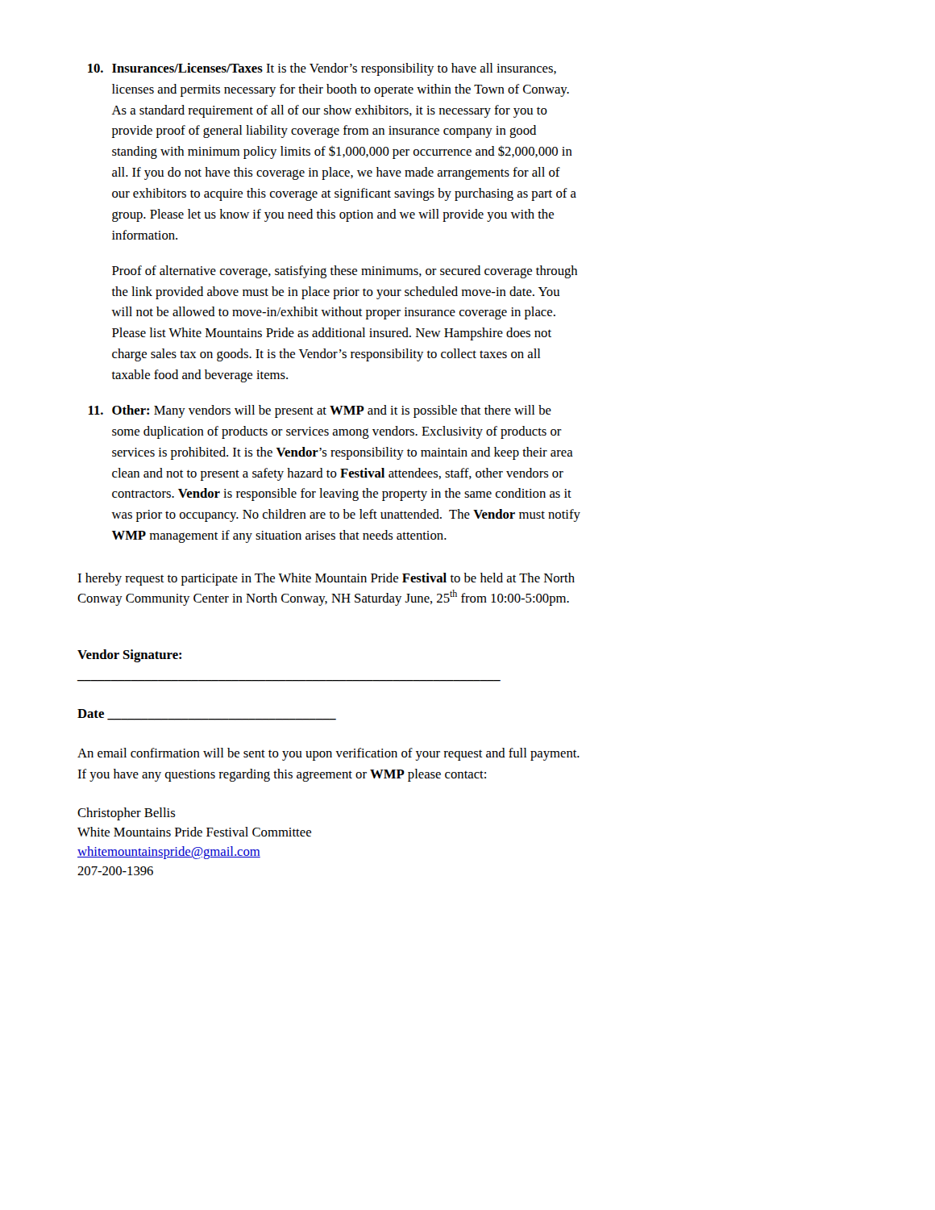Insurances/Licenses/Taxes It is the Vendor’s responsibility to have all insurances, licenses and permits necessary for their booth to operate within the Town of Conway. As a standard requirement of all of our show exhibitors, it is necessary for you to provide proof of general liability coverage from an insurance company in good standing with minimum policy limits of $1,000,000 per occurrence and $2,000,000 in all. If you do not have this coverage in place, we have made arrangements for all of our exhibitors to acquire this coverage at significant savings by purchasing as part of a group. Please let us know if you need this option and we will provide you with the information.
Proof of alternative coverage, satisfying these minimums, or secured coverage through the link provided above must be in place prior to your scheduled move-in date. You will not be allowed to move-in/exhibit without proper insurance coverage in place. Please list White Mountains Pride as additional insured. New Hampshire does not charge sales tax on goods. It is the Vendor’s responsibility to collect taxes on all taxable food and beverage items.
Other: Many vendors will be present at WMP and it is possible that there will be some duplication of products or services among vendors. Exclusivity of products or services is prohibited. It is the Vendor’s responsibility to maintain and keep their area clean and not to present a safety hazard to Festival attendees, staff, other vendors or contractors. Vendor is responsible for leaving the property in the same condition as it was prior to occupancy. No children are to be left unattended. The Vendor must notify WMP management if any situation arises that needs attention.
I hereby request to participate in The White Mountain Pride Festival to be held at The North Conway Community Center in North Conway, NH Saturday June, 25th from 10:00-5:00pm.
Vendor Signature: _______________________________________________________________
Date __________________________________
An email confirmation will be sent to you upon verification of your request and full payment. If you have any questions regarding this agreement or WMP please contact:
Christopher Bellis
White Mountains Pride Festival Committee
whitemountainspride@gmail.com
207-200-1396